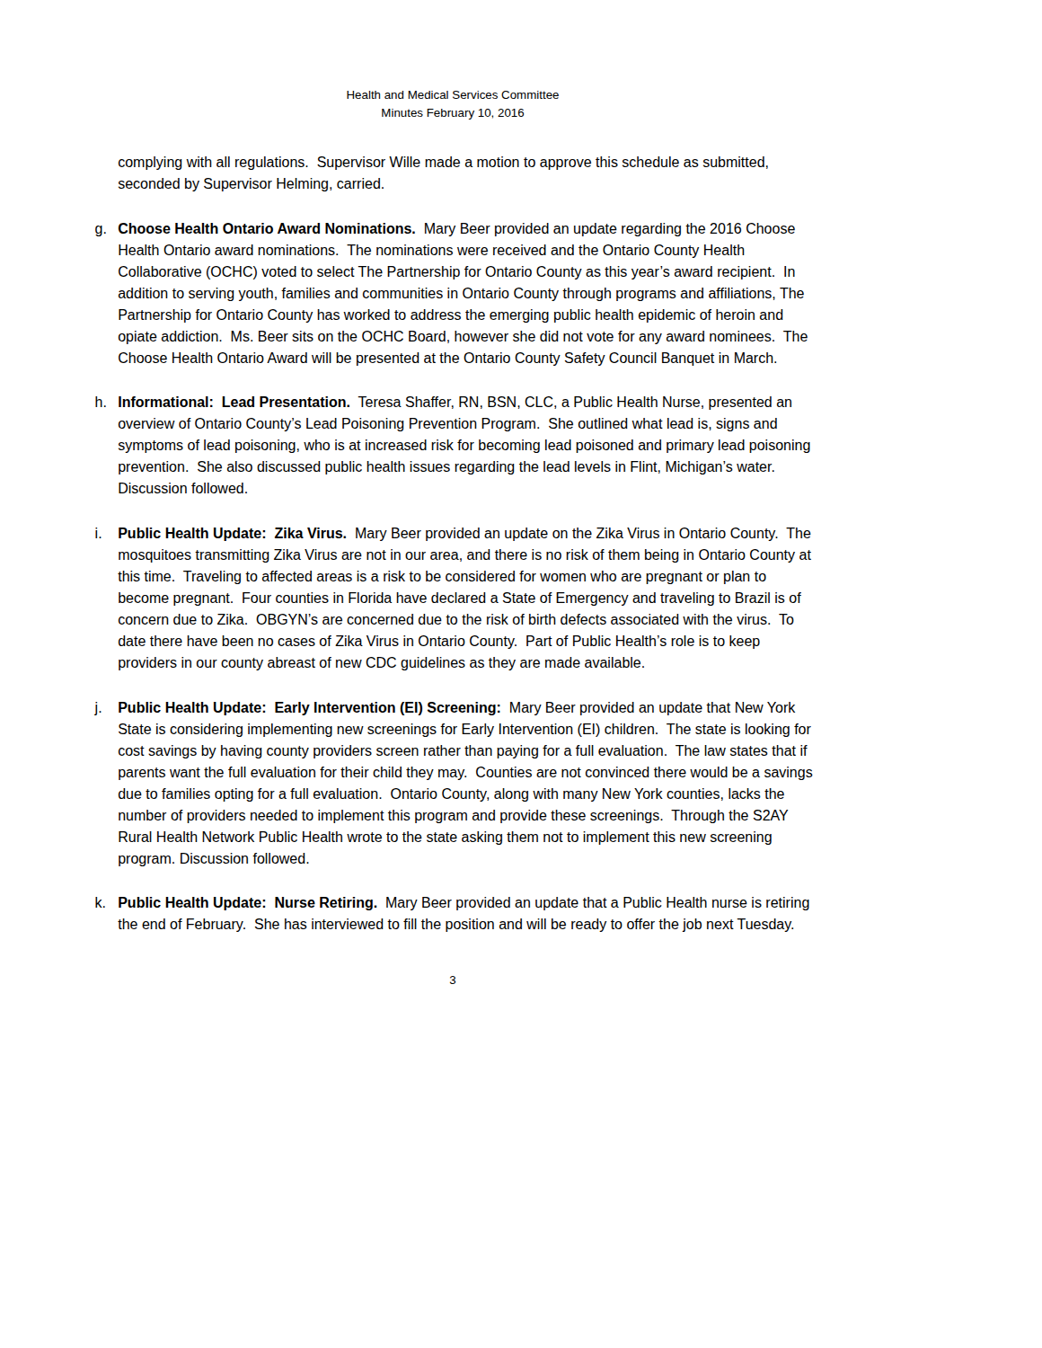Health and Medical Services Committee
Minutes February 10, 2016
complying with all regulations. Supervisor Wille made a motion to approve this schedule as submitted, seconded by Supervisor Helming, carried.
g. Choose Health Ontario Award Nominations. Mary Beer provided an update regarding the 2016 Choose Health Ontario award nominations. The nominations were received and the Ontario County Health Collaborative (OCHC) voted to select The Partnership for Ontario County as this year’s award recipient. In addition to serving youth, families and communities in Ontario County through programs and affiliations, The Partnership for Ontario County has worked to address the emerging public health epidemic of heroin and opiate addiction. Ms. Beer sits on the OCHC Board, however she did not vote for any award nominees. The Choose Health Ontario Award will be presented at the Ontario County Safety Council Banquet in March.
h. Informational: Lead Presentation. Teresa Shaffer, RN, BSN, CLC, a Public Health Nurse, presented an overview of Ontario County’s Lead Poisoning Prevention Program. She outlined what lead is, signs and symptoms of lead poisoning, who is at increased risk for becoming lead poisoned and primary lead poisoning prevention. She also discussed public health issues regarding the lead levels in Flint, Michigan’s water. Discussion followed.
i. Public Health Update: Zika Virus. Mary Beer provided an update on the Zika Virus in Ontario County. The mosquitoes transmitting Zika Virus are not in our area, and there is no risk of them being in Ontario County at this time. Traveling to affected areas is a risk to be considered for women who are pregnant or plan to become pregnant. Four counties in Florida have declared a State of Emergency and traveling to Brazil is of concern due to Zika. OBGYN’s are concerned due to the risk of birth defects associated with the virus. To date there have been no cases of Zika Virus in Ontario County. Part of Public Health’s role is to keep providers in our county abreast of new CDC guidelines as they are made available.
j. Public Health Update: Early Intervention (EI) Screening: Mary Beer provided an update that New York State is considering implementing new screenings for Early Intervention (EI) children. The state is looking for cost savings by having county providers screen rather than paying for a full evaluation. The law states that if parents want the full evaluation for their child they may. Counties are not convinced there would be a savings due to families opting for a full evaluation. Ontario County, along with many New York counties, lacks the number of providers needed to implement this program and provide these screenings. Through the S2AY Rural Health Network Public Health wrote to the state asking them not to implement this new screening program. Discussion followed.
k. Public Health Update: Nurse Retiring. Mary Beer provided an update that a Public Health nurse is retiring the end of February. She has interviewed to fill the position and will be ready to offer the job next Tuesday.
3